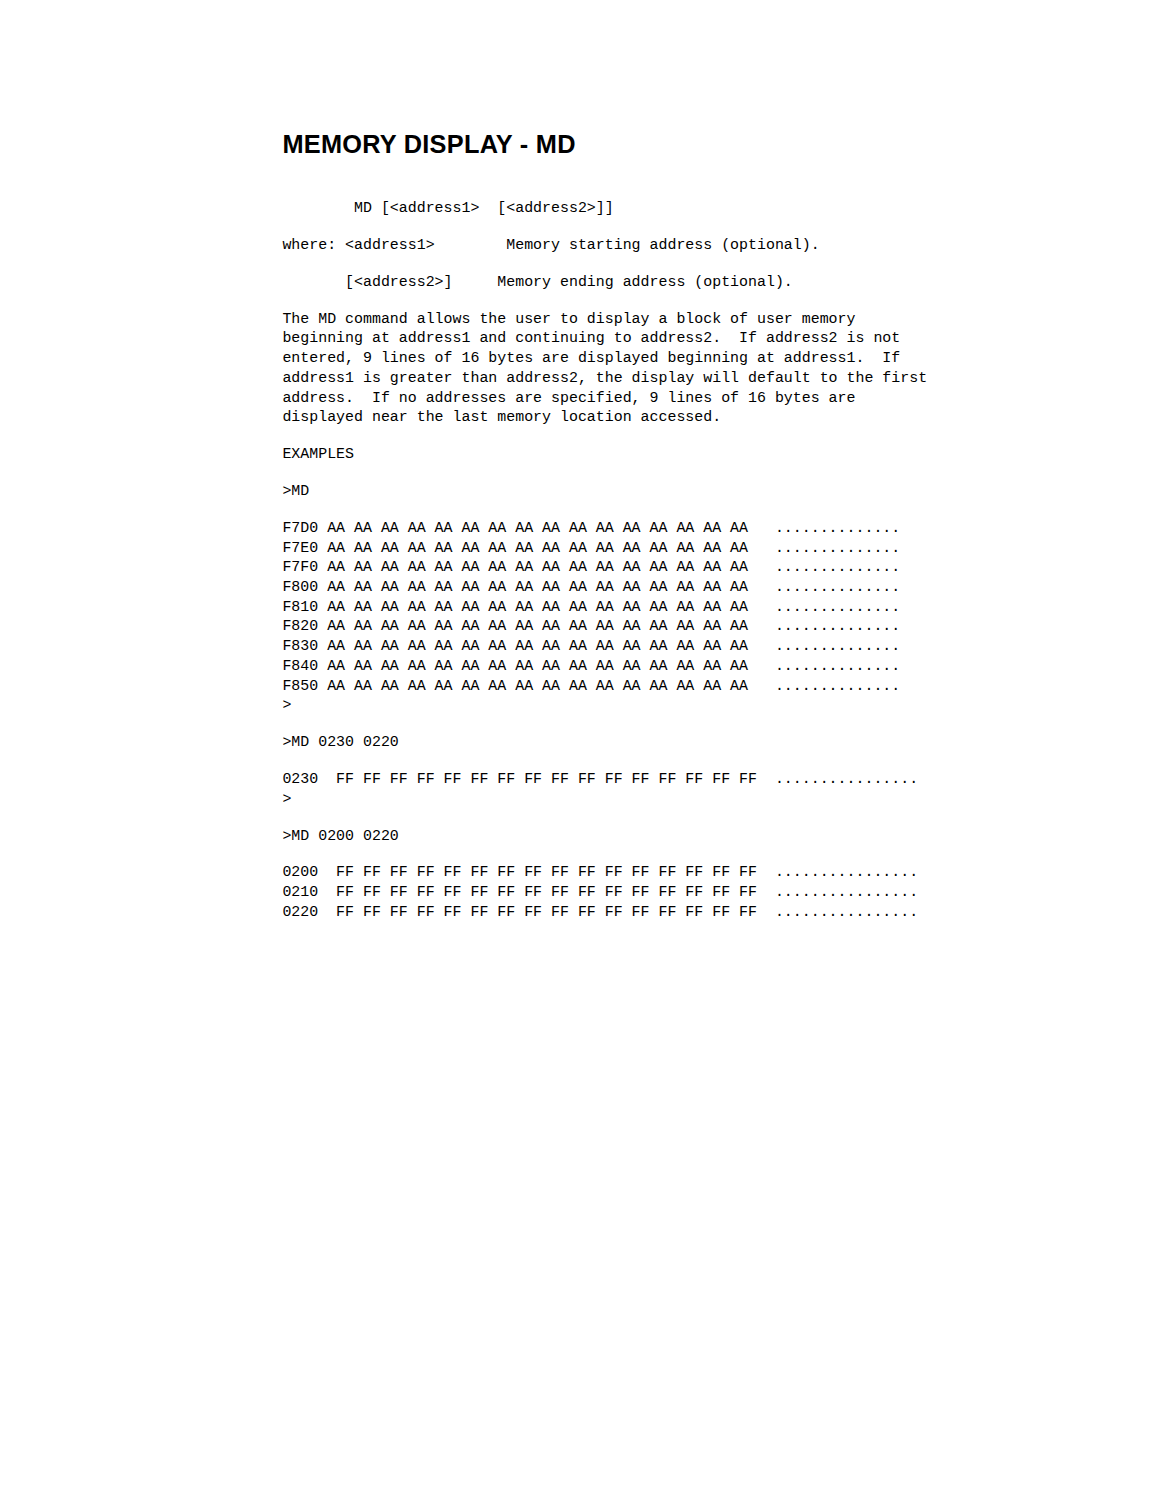MEMORY DISPLAY - MD
        MD [<address1>  [<address2>]]
where: <address1>        Memory starting address (optional).
       [<address2>]     Memory ending address (optional).
The MD command allows the user to display a block of user memory
beginning at address1 and continuing to address2.  If address2 is not
entered, 9 lines of 16 bytes are displayed beginning at address1.  If
address1 is greater than address2, the display will default to the first
address.  If no addresses are specified, 9 lines of 16 bytes are
displayed near the last memory location accessed.
EXAMPLES
>MD
F7D0 AA AA AA AA AA AA AA AA AA AA AA AA AA AA AA AA   ..............
F7E0 AA AA AA AA AA AA AA AA AA AA AA AA AA AA AA AA   ..............
F7F0 AA AA AA AA AA AA AA AA AA AA AA AA AA AA AA AA   ..............
F800 AA AA AA AA AA AA AA AA AA AA AA AA AA AA AA AA   ..............
F810 AA AA AA AA AA AA AA AA AA AA AA AA AA AA AA AA   ..............
F820 AA AA AA AA AA AA AA AA AA AA AA AA AA AA AA AA   ..............
F830 AA AA AA AA AA AA AA AA AA AA AA AA AA AA AA AA   ..............
F840 AA AA AA AA AA AA AA AA AA AA AA AA AA AA AA AA   ..............
F850 AA AA AA AA AA AA AA AA AA AA AA AA AA AA AA AA   ..............
>
>MD 0230 0220
0230  FF FF FF FF FF FF FF FF FF FF FF FF FF FF FF FF  ................
>
>MD 0200 0220
0200  FF FF FF FF FF FF FF FF FF FF FF FF FF FF FF FF  ................
0210  FF FF FF FF FF FF FF FF FF FF FF FF FF FF FF FF  ................
0220  FF FF FF FF FF FF FF FF FF FF FF FF FF FF FF FF  ................